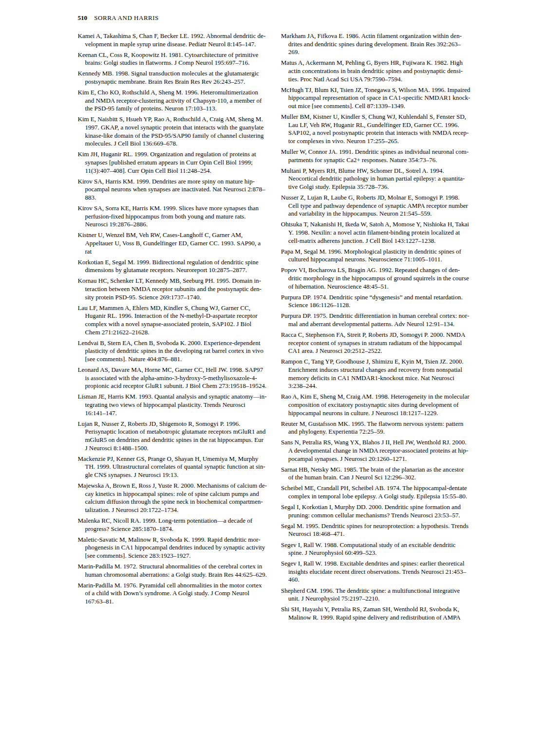510 SORRA AND HARRIS
Kamei A, Takashima S, Chan F, Becker LE. 1992. Abnormal dendritic development in maple syrup urine disease. Pediatr Neurol 8:145–147.
Keenan CL, Coss R, Koopowitz H. 1981. Cytoarchitecture of primitive brains: Golgi studies in flatworms. J Comp Neurol 195:697–716.
Kennedy MB. 1998. Signal transduction molecules at the glutamatergic postsynaptic membrane. Brain Res Brain Res Rev 26:243–257.
Kim E, Cho KO, Rothschild A, Sheng M. 1996. Heteromultimerization and NMDA receptor-clustering activity of Chapsyn-110, a member of the PSD-95 family of proteins. Neuron 17:103–113.
Kim E, Naisbitt S, Hsueh YP, Rao A, Rothschild A, Craig AM, Sheng M. 1997. GKAP, a novel synaptic protein that interacts with the guanylate kinase-like domain of the PSD-95/SAP90 family of channel clustering molecules. J Cell Biol 136:669–678.
Kim JH, Huganir RL. 1999. Organization and regulation of proteins at synapses [published erratum appears in Curr Opin Cell Biol 1999; 11(3):407–408]. Curr Opin Cell Biol 11:248–254.
Kirov SA, Harris KM. 1999. Dendrites are more spiny on mature hippocampal neurons when synapses are inactivated. Nat Neurosci 2:878–883.
Kirov SA, Sorra KE, Harris KM. 1999. Slices have more synapses than perfusion-fixed hippocampus from both young and mature rats. Neurosci 19:2876–2886.
Kistner U, Wenzel BM, Veh RW, Cases-Langhoff C, Garner AM, Appeltauer U, Voss B, Gundelfinger ED, Garner CC. 1993. SAP90, a rat
Korkotian E, Segal M. 1999. Bidirectional regulation of dendritic spine dimensions by glutamate receptors. Neuroreport 10:2875–2877.
Kornau HC, Schenker LT, Kennedy MB, Seeburg PH. 1995. Domain interaction between NMDA receptor subunits and the postsynaptic density protein PSD-95. Science 269:1737–1740.
Lau LF, Mammen A, Ehlers MD, Kindler S, Chung WJ, Garner CC, Huganir RL. 1996. Interaction of the N-methyl-D-aspartate receptor complex with a novel synapse-associated protein, SAP102. J Biol Chem 271:21622–21628.
Lendvai B, Stern EA, Chen B, Svoboda K. 2000. Experience-dependent plasticity of dendritic spines in the developing rat barrel cortex in vivo [see comments]. Nature 404:876–881.
Leonard AS, Davare MA, Horne MC, Garner CC, Hell JW. 1998. SAP97 is associated with the alpha-amino-3-hydroxy-5-methylisoxazole-4-propionic acid receptor GluR1 subunit. J Biol Chem 273:19518–19524.
Lisman JE, Harris KM. 1993. Quantal analysis and synaptic anatomy—integrating two views of hippocampal plasticity. Trends Neurosci 16:141–147.
Lujan R, Nusser Z, Roberts JD, Shigemoto R, Somogyi P. 1996. Perisynaptic location of metabotropic glutamate receptors mGluR1 and mGluR5 on dendrites and dendritic spines in the rat hippocampus. Eur J Neurosci 8:1488–1500.
Mackenzie PJ, Kenner GS, Prange O, Shayan H, Umemiya M, Murphy TH. 1999. Ultrastructural correlates of quantal synaptic function at single CNS synapses. J Neurosci 19:13.
Majewska A, Brown E, Ross J, Yuste R. 2000. Mechanisms of calcium decay kinetics in hippocampal spines: role of spine calcium pumps and calcium diffusion through the spine neck in biochemical compartmentalization. J Neurosci 20:1722–1734.
Malenka RC, Nicoll RA. 1999. Long-term potentiation—a decade of progress? Science 285:1870–1874.
Maletic-Savatic M, Malinow R, Svoboda K. 1999. Rapid dendritic morphogenesis in CA1 hippocampal dendrites induced by synaptic activity [see comments]. Science 283:1923–1927.
Marin-Padilla M. 1972. Structural abnormalities of the cerebral cortex in human chromosomal aberrations: a Golgi study. Brain Res 44:625–629.
Marin-Padilla M. 1976. Pyramidal cell abnormalities in the motor cortex of a child with Down’s syndrome. A Golgi study. J Comp Neurol 167:63–81.
Markham JA, Fifkova E. 1986. Actin filament organization within dendrites and dendritic spines during development. Brain Res 392:263–269.
Matus A, Ackermann M, Pehling G, Byers HR, Fujiwara K. 1982. High actin concentrations in brain dendritic spines and postsynaptic densities. Proc Natl Acad Sci USA 79:7590–7594.
McHugh TJ, Blum KI, Tsien JZ, Tonegawa S, Wilson MA. 1996. Impaired hippocampal representation of space in CA1-specific NMDAR1 knockout mice [see comments]. Cell 87:1339–1349.
Muller BM, Kistner U, Kindler S, Chung WJ, Kuhlendahl S, Fenster SD, Lau LF, Veh RW, Huganir RL, Gundelfinger ED, Garner CC. 1996. SAP102, a novel postsynaptic protein that interacts with NMDA receptor complexes in vivo. Neuron 17:255–265.
Muller W, Connor JA. 1991. Dendritic spines as individual neuronal compartments for synaptic Ca2+ responses. Nature 354:73–76.
Multani P, Myers RH, Blume HW, Schomer DL, Sotrel A. 1994. Neocortical dendritic pathology in human partial epilepsy: a quantitative Golgi study. Epilepsia 35:728–736.
Nusser Z, Lujan R, Laube G, Roberts JD, Molnar E, Somogyi P. 1998. Cell type and pathway dependence of synaptic AMPA receptor number and variability in the hippocampus. Neuron 21:545–559.
Ohtsuka T, Nakanishi H, Ikeda W, Satoh A, Momose Y, Nishioka H, Takai Y. 1998. Nexilin: a novel actin filament-binding protein localized at cell-matrix adherens junction. J Cell Biol 143:1227–1238.
Papa M, Segal M. 1996. Morphological plasticity in dendritic spines of cultured hippocampal neurons. Neuroscience 71:1005–1011.
Popov VI, Bocharova LS, Bragin AG. 1992. Repeated changes of dendritic morphology in the hippocampus of ground squirrels in the course of hibernation. Neuroscience 48:45–51.
Purpura DP. 1974. Dendritic spine “dysgenesis” and mental retardation. Science 186:1126–1128.
Purpura DP. 1975. Dendritic differentiation in human cerebral cortex: normal and aberrant developmental patterns. Adv Neurol 12:91–134.
Racca C, Stephenson FA, Streit P, Roberts JD, Somogyi P. 2000. NMDA receptor content of synapses in stratum radiatum of the hippocampal CA1 area. J Neurosci 20:2512–2522.
Rampon C, Tang YP, Goodhouse J, Shimizu E, Kyin M, Tsien JZ. 2000. Enrichment induces structural changes and recovery from nonspatial memory deficits in CA1 NMDAR1-knockout mice. Nat Neurosci 3:238–244.
Rao A, Kim E, Sheng M, Craig AM. 1998. Heterogeneity in the molecular composition of excitatory postsynaptic sites during development of hippocampal neurons in culture. J Neurosci 18:1217–1229.
Reuter M, Gustafsson MK. 1995. The flatworm nervous system: pattern and phylogeny. Experientia 72:25–59.
Sans N, Petralia RS, Wang YX, Blahos J II, Hell JW, Wenthold RJ. 2000. A developmental change in NMDA receptor-associated proteins at hippocampal synapses. J Neurosci 20:1260–1271.
Sarnat HB, Netsky MG. 1985. The brain of the planarian as the ancestor of the human brain. Can J Neurol Sci 12:296–302.
Scheibel ME, Crandall PH, Scheibel AB. 1974. The hippocampal-dentate complex in temporal lobe epilepsy. A Golgi study. Epilepsia 15:55–80.
Segal I, Korkotian I, Murphy DD. 2000. Dendritic spine formation and pruning: common cellular mechanisms? Trends Neurosci 23:53–57.
Segal M. 1995. Dendritic spines for neuroprotection: a hypothesis. Trends Neurosci 18:468–471.
Segev I, Rall W. 1988. Computational study of an excitable dendritic spine. J Neurophysiol 60:499–523.
Segev I, Rall W. 1998. Excitable dendrites and spines: earlier theoretical insights elucidate recent direct observations. Trends Neurosci 21:453–460.
Shepherd GM. 1996. The dendritic spine: a multifunctional integrative unit. J Neurophysiol 75:2197–2210.
Shi SH, Hayashi Y, Petralia RS, Zaman SH, Wenthold RJ, Svoboda K, Malinow R. 1999. Rapid spine delivery and redistribution of AMPA